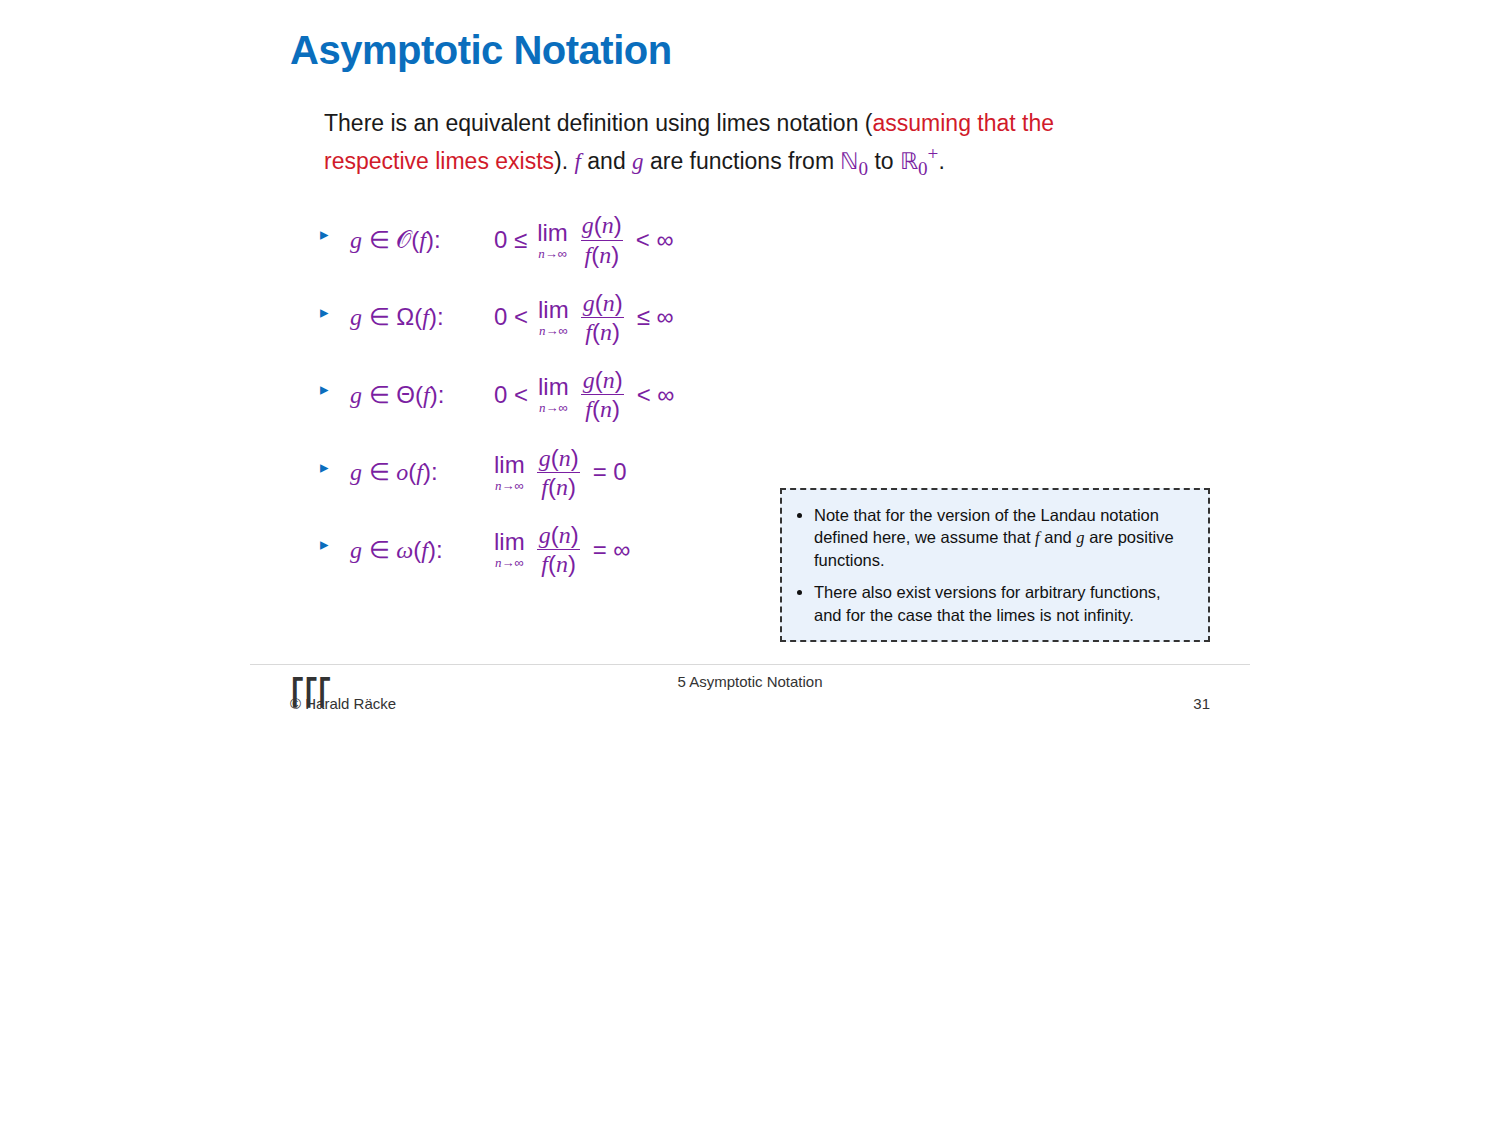Asymptotic Notation
There is an equivalent definition using limes notation (assuming that the respective limes exists). f and g are functions from ℕ0 to ℝ0+.
g ∈ 𝒪(f): 0 ≤ lim n→∞ g(n) f(n) < ∞
g ∈ Ω(f): 0 < lim n→∞ g(n) f(n) ≤ ∞
g ∈ Θ(f): 0 < lim n→∞ g(n) f(n) < ∞
g ∈ o(f): lim n→∞ g(n) f(n) = 0
g ∈ ω(f): lim n→∞ g(n) f(n) = ∞
Note that for the version of the Landau notation defined here, we assume that f and g are positive functions.
There also exist versions for arbitrary functions, and for the case that the limes is not infinity.
⎡⎡⎡
5 Asymptotic Notation
© Harald Räcke
31